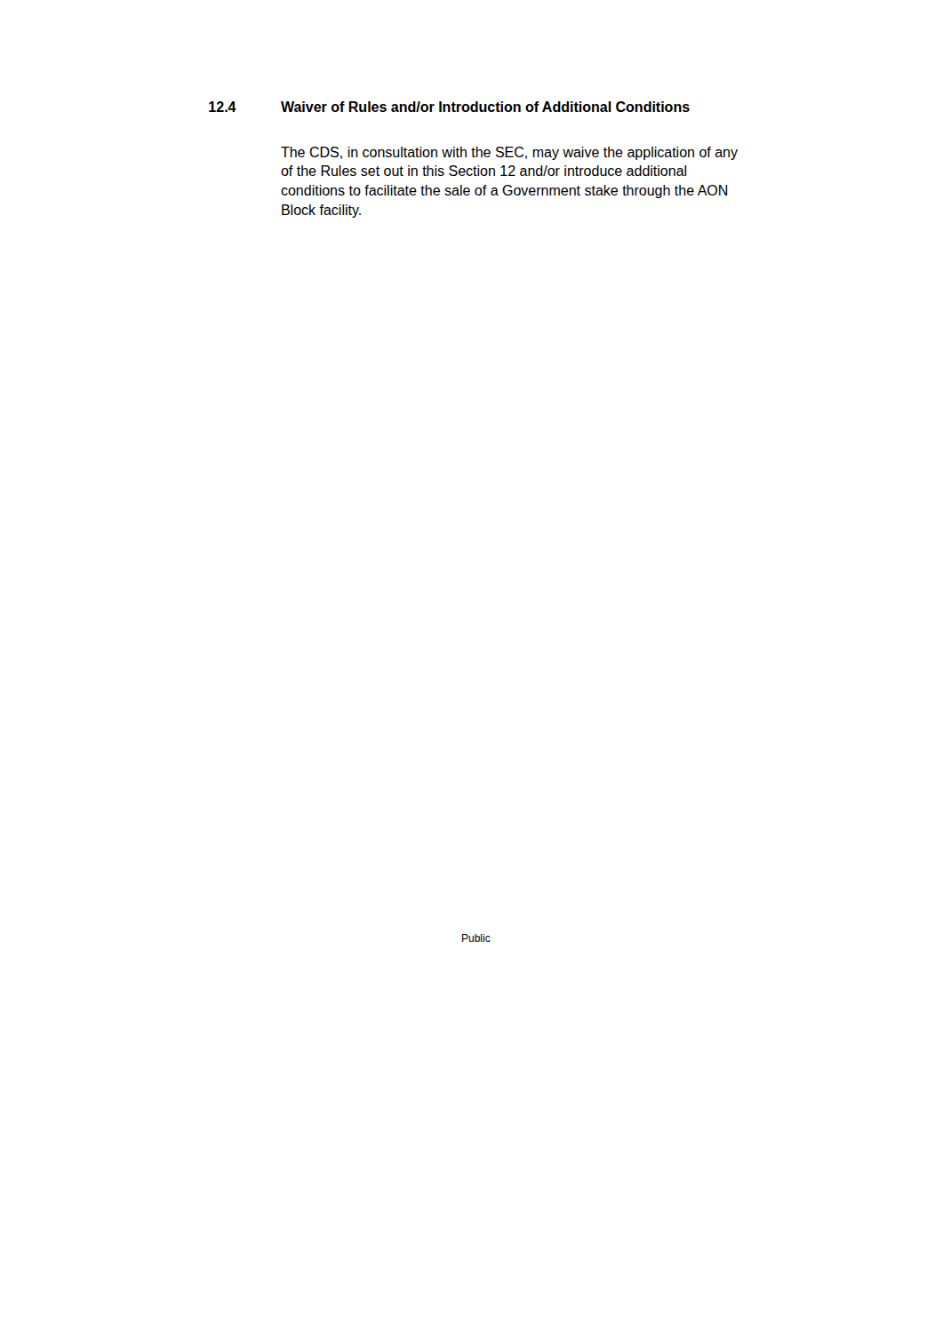12.4
Waiver of Rules and/or Introduction of Additional Conditions
The CDS, in consultation with the SEC, may waive the application of any of the Rules set out in this Section 12 and/or introduce additional conditions to facilitate the sale of a Government stake through the AON Block facility.
Public